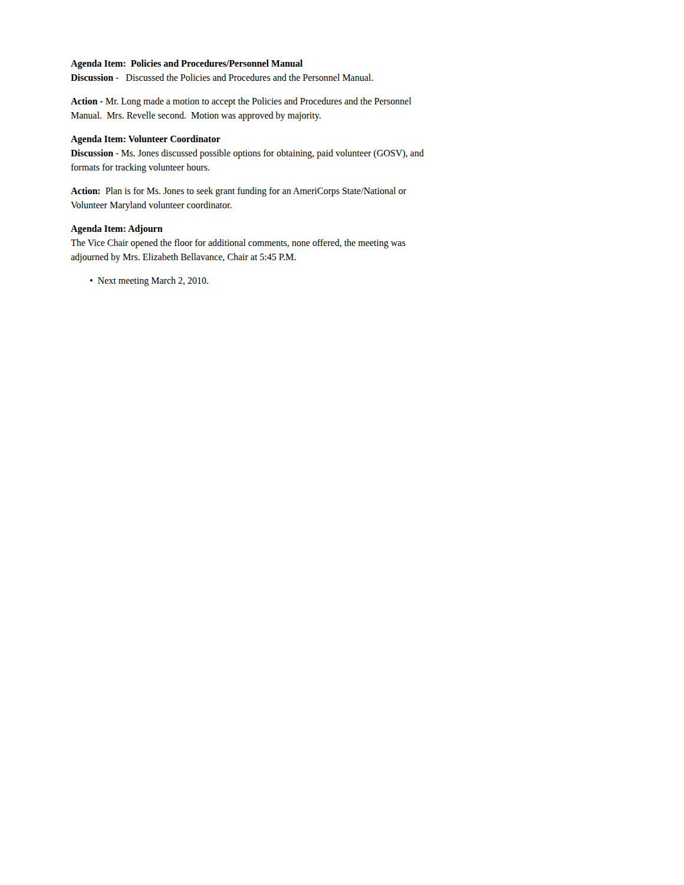Agenda Item: Policies and Procedures/Personnel Manual
Discussion - Discussed the Policies and Procedures and the Personnel Manual.
Action - Mr. Long made a motion to accept the Policies and Procedures and the Personnel Manual. Mrs. Revelle second. Motion was approved by majority.
Agenda Item: Volunteer Coordinator
Discussion - Ms. Jones discussed possible options for obtaining, paid volunteer (GOSV), and formats for tracking volunteer hours.
Action: Plan is for Ms. Jones to seek grant funding for an AmeriCorps State/National or Volunteer Maryland volunteer coordinator.
Agenda Item: Adjourn
The Vice Chair opened the floor for additional comments, none offered, the meeting was adjourned by Mrs. Elizabeth Bellavance, Chair at 5:45 P.M.
Next meeting March 2, 2010.